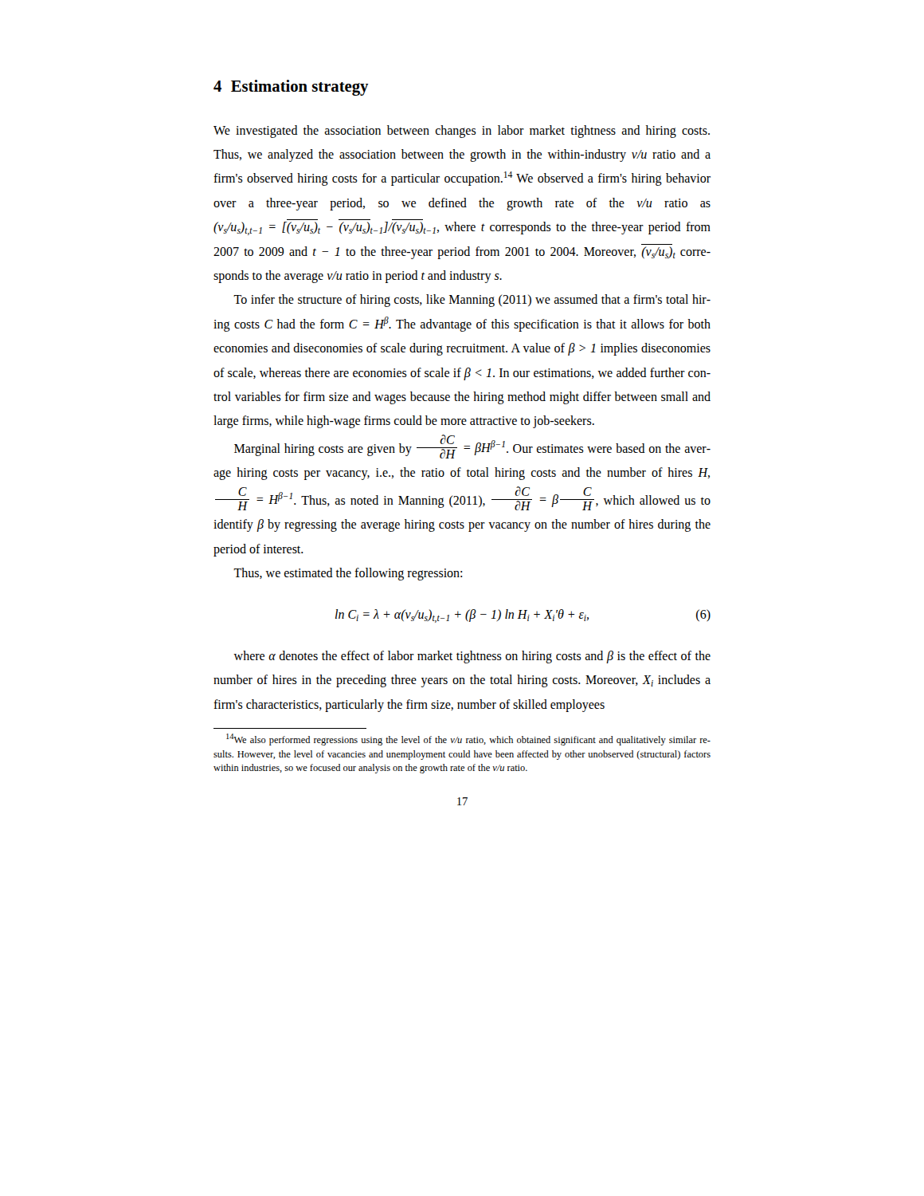4 Estimation strategy
We investigated the association between changes in labor market tightness and hiring costs. Thus, we analyzed the association between the growth in the within-industry v/u ratio and a firm's observed hiring costs for a particular occupation.14 We observed a firm's hiring behavior over a three-year period, so we defined the growth rate of the v/u ratio as (vs/us)t,t−1 = [(vs/us)t − (vs/us)t−1]/(vs/us)t−1, where t corresponds to the three-year period from 2007 to 2009 and t − 1 to the three-year period from 2001 to 2004. Moreover, (vs/us)t corresponds to the average v/u ratio in period t and industry s.
To infer the structure of hiring costs, like Manning (2011) we assumed that a firm's total hiring costs C had the form C = Hβ. The advantage of this specification is that it allows for both economies and diseconomies of scale during recruitment. A value of β > 1 implies diseconomies of scale, whereas there are economies of scale if β < 1. In our estimations, we added further control variables for firm size and wages because the hiring method might differ between small and large firms, while high-wage firms could be more attractive to job-seekers.
Marginal hiring costs are given by ∂C∂H = βHβ−1. Our estimates were based on the average hiring costs per vacancy, i.e., the ratio of total hiring costs and the number of hires H, CH = Hβ−1. Thus, as noted in Manning (2011), ∂C∂H = βCH, which allowed us to identify β by regressing the average hiring costs per vacancy on the number of hires during the period of interest.
Thus, we estimated the following regression:
ln Ci = λ + α(vs/us)t,t−1 + (β − 1) ln Hi + Xi′θ + εi, (6)
where α denotes the effect of labor market tightness on hiring costs and β is the effect of the number of hires in the preceding three years on the total hiring costs. Moreover, Xi includes a firm's characteristics, particularly the firm size, number of skilled employees
14We also performed regressions using the level of the v/u ratio, which obtained significant and qualitatively similar results. However, the level of vacancies and unemployment could have been affected by other unobserved (structural) factors within industries, so we focused our analysis on the growth rate of the v/u ratio.
17